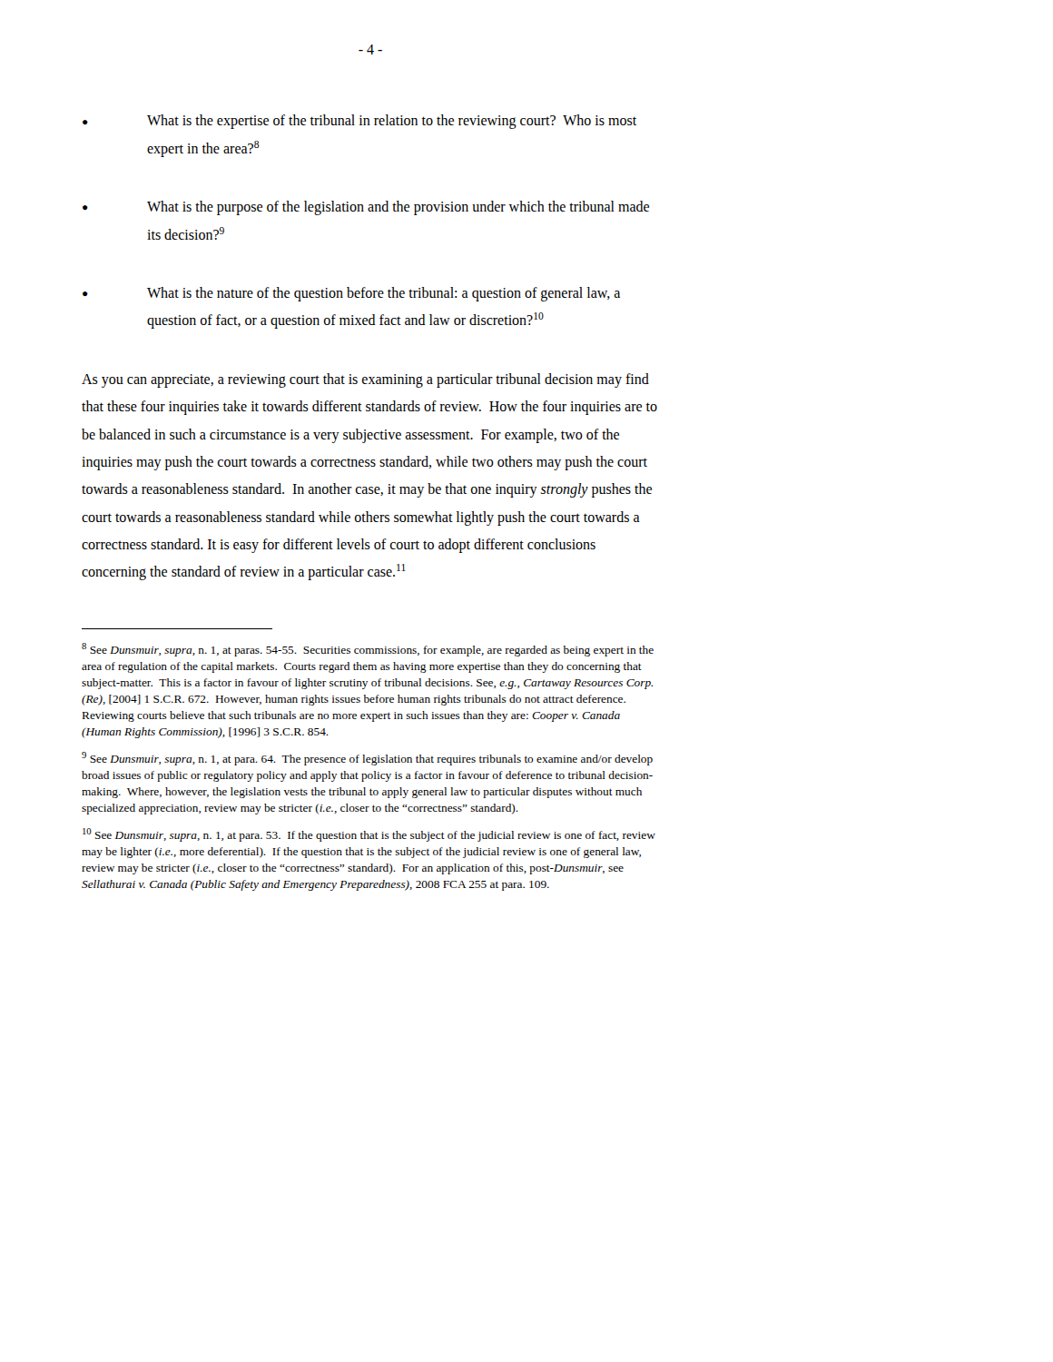- 4 -
What is the expertise of the tribunal in relation to the reviewing court? Who is most expert in the area?8
What is the purpose of the legislation and the provision under which the tribunal made its decision?9
What is the nature of the question before the tribunal: a question of general law, a question of fact, or a question of mixed fact and law or discretion?10
As you can appreciate, a reviewing court that is examining a particular tribunal decision may find that these four inquiries take it towards different standards of review. How the four inquiries are to be balanced in such a circumstance is a very subjective assessment. For example, two of the inquiries may push the court towards a correctness standard, while two others may push the court towards a reasonableness standard. In another case, it may be that one inquiry strongly pushes the court towards a reasonableness standard while others somewhat lightly push the court towards a correctness standard. It is easy for different levels of court to adopt different conclusions concerning the standard of review in a particular case.11
8 See Dunsmuir, supra, n. 1, at paras. 54-55. Securities commissions, for example, are regarded as being expert in the area of regulation of the capital markets. Courts regard them as having more expertise than they do concerning that subject-matter. This is a factor in favour of lighter scrutiny of tribunal decisions. See, e.g., Cartaway Resources Corp. (Re), [2004] 1 S.C.R. 672. However, human rights issues before human rights tribunals do not attract deference. Reviewing courts believe that such tribunals are no more expert in such issues than they are: Cooper v. Canada (Human Rights Commission), [1996] 3 S.C.R. 854.
9 See Dunsmuir, supra, n. 1, at para. 64. The presence of legislation that requires tribunals to examine and/or develop broad issues of public or regulatory policy and apply that policy is a factor in favour of deference to tribunal decision-making. Where, however, the legislation vests the tribunal to apply general law to particular disputes without much specialized appreciation, review may be stricter (i.e., closer to the “correctness” standard).
10 See Dunsmuir, supra, n. 1, at para. 53. If the question that is the subject of the judicial review is one of fact, review may be lighter (i.e., more deferential). If the question that is the subject of the judicial review is one of general law, review may be stricter (i.e., closer to the “correctness” standard). For an application of this, post-Dunsmuir, see Sellathurai v. Canada (Public Safety and Emergency Preparedness), 2008 FCA 255 at para. 109.